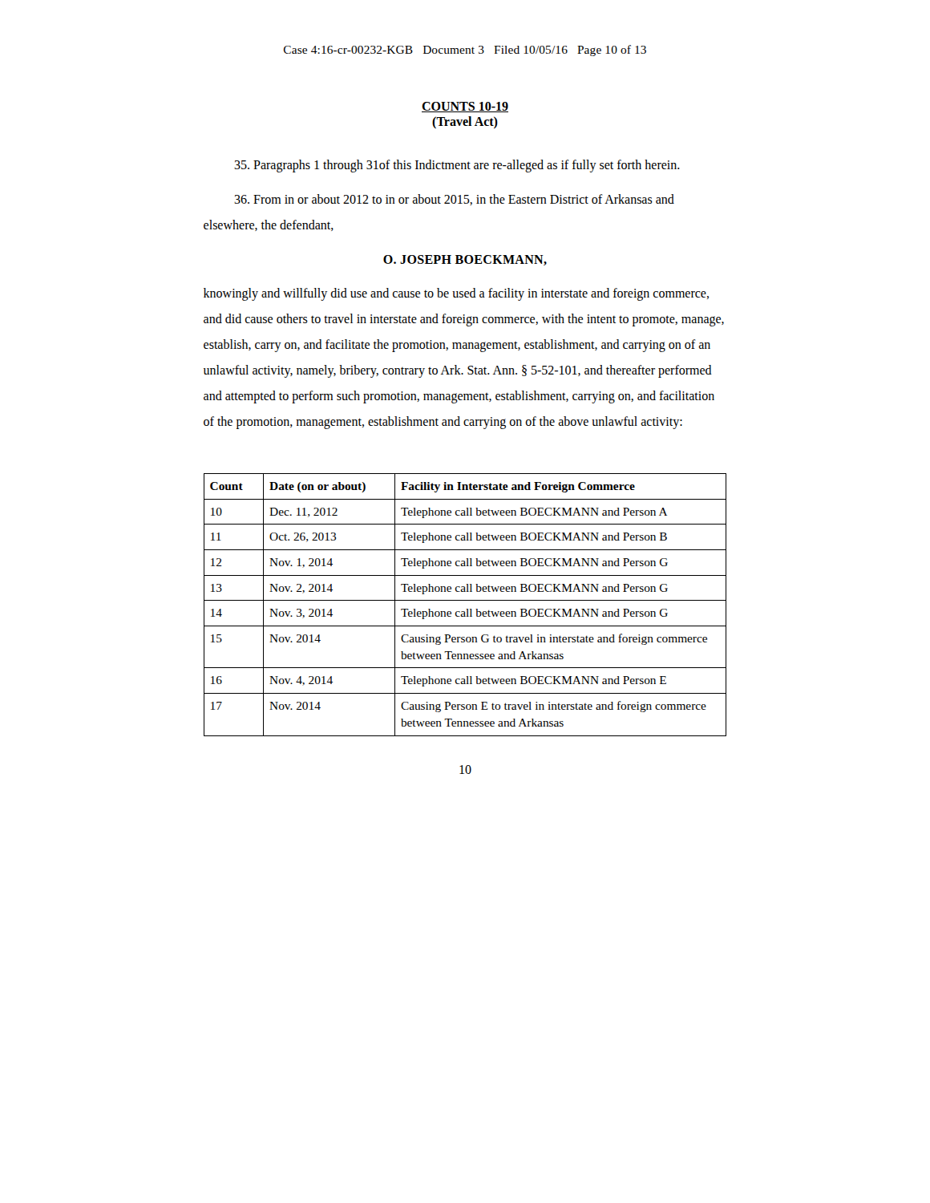Case 4:16-cr-00232-KGB Document 3 Filed 10/05/16 Page 10 of 13
COUNTS 10-19
(Travel Act)
35. Paragraphs 1 through 31of this Indictment are re-alleged as if fully set forth herein.
36. From in or about 2012 to in or about 2015, in the Eastern District of Arkansas and elsewhere, the defendant,
O. JOSEPH BOECKMANN,
knowingly and willfully did use and cause to be used a facility in interstate and foreign commerce, and did cause others to travel in interstate and foreign commerce, with the intent to promote, manage, establish, carry on, and facilitate the promotion, management, establishment, and carrying on of an unlawful activity, namely, bribery, contrary to Ark. Stat. Ann. § 5-52-101, and thereafter performed and attempted to perform such promotion, management, establishment, carrying on, and facilitation of the promotion, management, establishment and carrying on of the above unlawful activity:
| Count | Date (on or about) | Facility in Interstate and Foreign Commerce |
| --- | --- | --- |
| 10 | Dec. 11, 2012 | Telephone call between BOECKMANN and Person A |
| 11 | Oct. 26, 2013 | Telephone call between BOECKMANN and Person B |
| 12 | Nov. 1, 2014 | Telephone call between BOECKMANN and Person G |
| 13 | Nov. 2, 2014 | Telephone call between BOECKMANN and Person G |
| 14 | Nov. 3, 2014 | Telephone call between BOECKMANN and Person G |
| 15 | Nov. 2014 | Causing Person G to travel in interstate and foreign commerce between Tennessee and Arkansas |
| 16 | Nov. 4, 2014 | Telephone call between BOECKMANN and Person E |
| 17 | Nov. 2014 | Causing Person E to travel in interstate and foreign commerce between Tennessee and Arkansas |
10